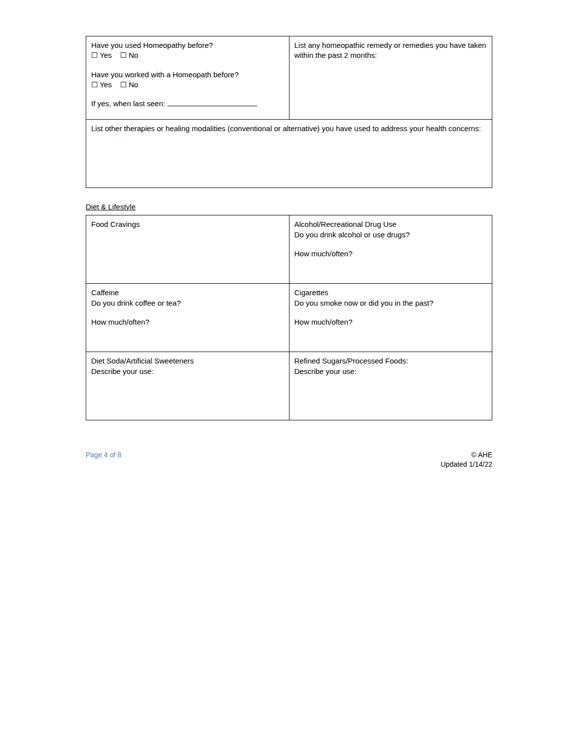| Have you used Homeopathy before? ☐ Yes ☐ No Have you worked with a Homeopath before? ☐ Yes ☐ No If yes, when last seen: | List any homeopathic remedy or remedies you have taken within the past 2 months: |
| List other therapies or healing modalities (conventional or alternative) you have used to address your health concerns: |
Diet & Lifestyle
| Food Cravings | Alcohol/Recreational Drug Use Do you drink alcohol or use drugs? How much/often? |
| Caffeine Do you drink coffee or tea? How much/often? | Cigarettes Do you smoke now or did you in the past? How much/often? |
| Diet Soda/Artificial Sweeteners Describe your use: | Refined Sugars/Processed Foods: Describe your use: |
Page 4 of 8
© AHE
Updated 1/14/22